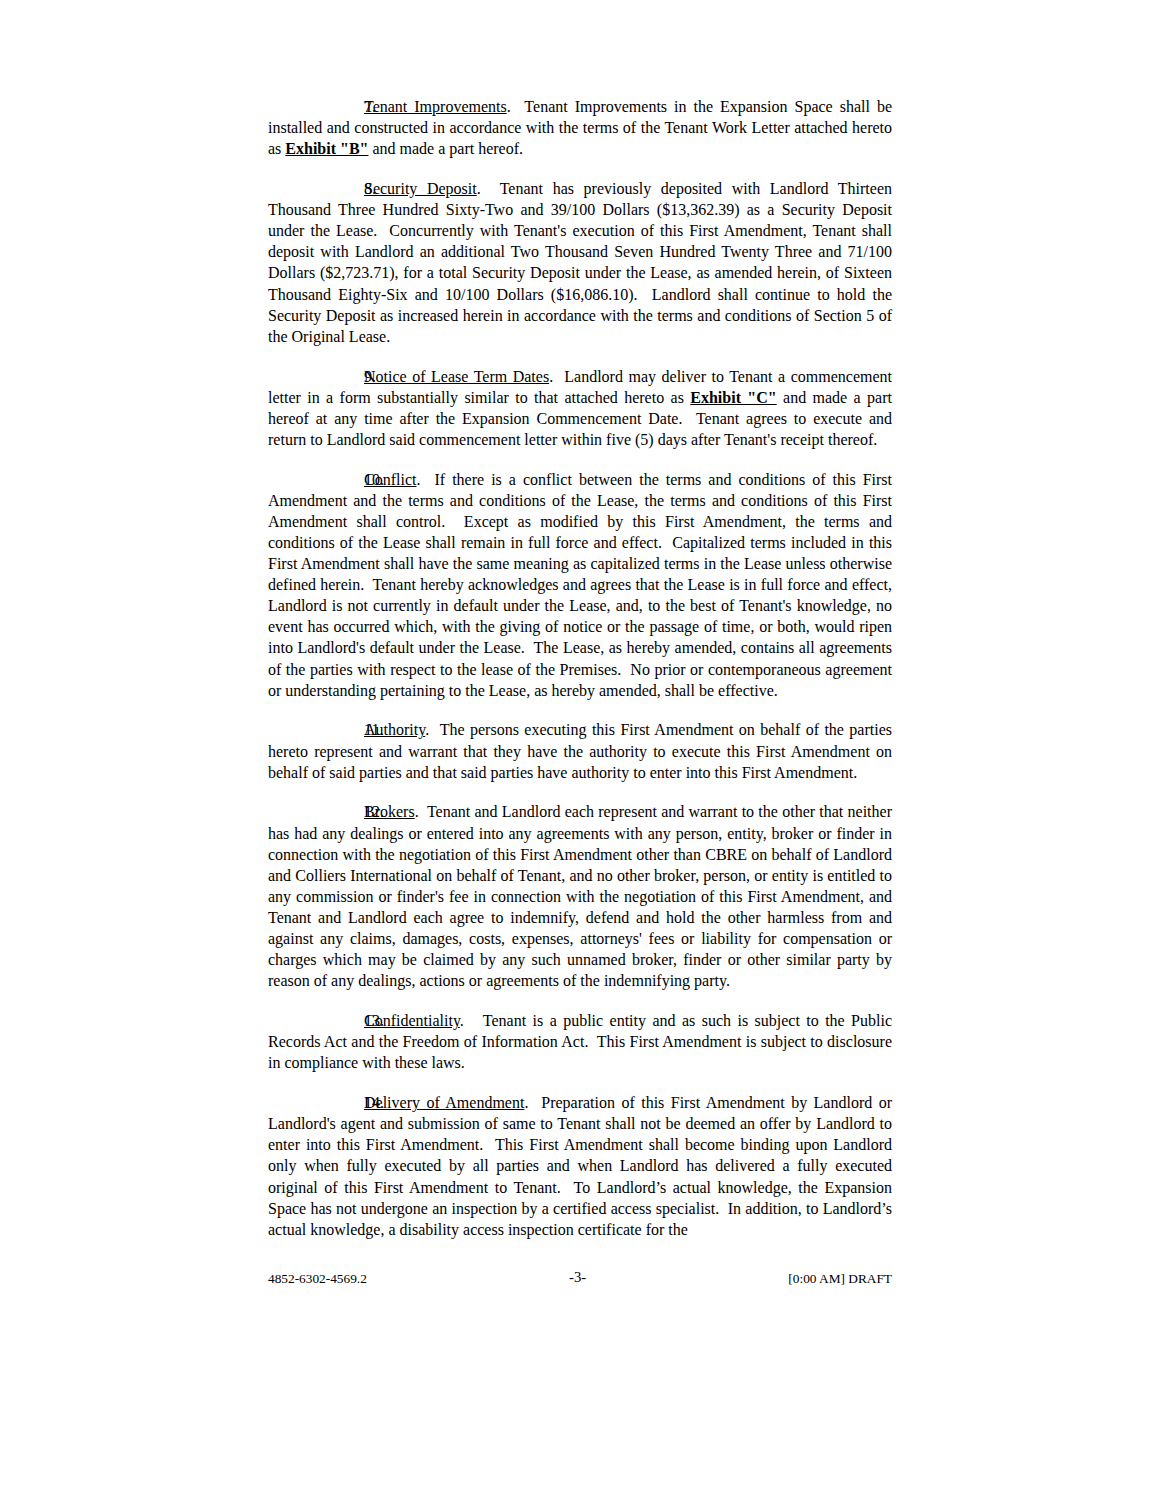7. Tenant Improvements. Tenant Improvements in the Expansion Space shall be installed and constructed in accordance with the terms of the Tenant Work Letter attached hereto as Exhibit "B" and made a part hereof.
8. Security Deposit. Tenant has previously deposited with Landlord Thirteen Thousand Three Hundred Sixty-Two and 39/100 Dollars ($13,362.39) as a Security Deposit under the Lease. Concurrently with Tenant's execution of this First Amendment, Tenant shall deposit with Landlord an additional Two Thousand Seven Hundred Twenty Three and 71/100 Dollars ($2,723.71), for a total Security Deposit under the Lease, as amended herein, of Sixteen Thousand Eighty-Six and 10/100 Dollars ($16,086.10). Landlord shall continue to hold the Security Deposit as increased herein in accordance with the terms and conditions of Section 5 of the Original Lease.
9. Notice of Lease Term Dates. Landlord may deliver to Tenant a commencement letter in a form substantially similar to that attached hereto as Exhibit "C" and made a part hereof at any time after the Expansion Commencement Date. Tenant agrees to execute and return to Landlord said commencement letter within five (5) days after Tenant's receipt thereof.
10. Conflict. If there is a conflict between the terms and conditions of this First Amendment and the terms and conditions of the Lease, the terms and conditions of this First Amendment shall control. Except as modified by this First Amendment, the terms and conditions of the Lease shall remain in full force and effect. Capitalized terms included in this First Amendment shall have the same meaning as capitalized terms in the Lease unless otherwise defined herein. Tenant hereby acknowledges and agrees that the Lease is in full force and effect, Landlord is not currently in default under the Lease, and, to the best of Tenant's knowledge, no event has occurred which, with the giving of notice or the passage of time, or both, would ripen into Landlord's default under the Lease. The Lease, as hereby amended, contains all agreements of the parties with respect to the lease of the Premises. No prior or contemporaneous agreement or understanding pertaining to the Lease, as hereby amended, shall be effective.
11. Authority. The persons executing this First Amendment on behalf of the parties hereto represent and warrant that they have the authority to execute this First Amendment on behalf of said parties and that said parties have authority to enter into this First Amendment.
12. Brokers. Tenant and Landlord each represent and warrant to the other that neither has had any dealings or entered into any agreements with any person, entity, broker or finder in connection with the negotiation of this First Amendment other than CBRE on behalf of Landlord and Colliers International on behalf of Tenant, and no other broker, person, or entity is entitled to any commission or finder's fee in connection with the negotiation of this First Amendment, and Tenant and Landlord each agree to indemnify, defend and hold the other harmless from and against any claims, damages, costs, expenses, attorneys' fees or liability for compensation or charges which may be claimed by any such unnamed broker, finder or other similar party by reason of any dealings, actions or agreements of the indemnifying party.
13. Confidentiality. Tenant is a public entity and as such is subject to the Public Records Act and the Freedom of Information Act. This First Amendment is subject to disclosure in compliance with these laws.
14. Delivery of Amendment. Preparation of this First Amendment by Landlord or Landlord's agent and submission of same to Tenant shall not be deemed an offer by Landlord to enter into this First Amendment. This First Amendment shall become binding upon Landlord only when fully executed by all parties and when Landlord has delivered a fully executed original of this First Amendment to Tenant. To Landlord’s actual knowledge, the Expansion Space has not undergone an inspection by a certified access specialist. In addition, to Landlord’s actual knowledge, a disability access inspection certificate for the
4852-6302-4569.2
-3-
[0:00 AM] DRAFT